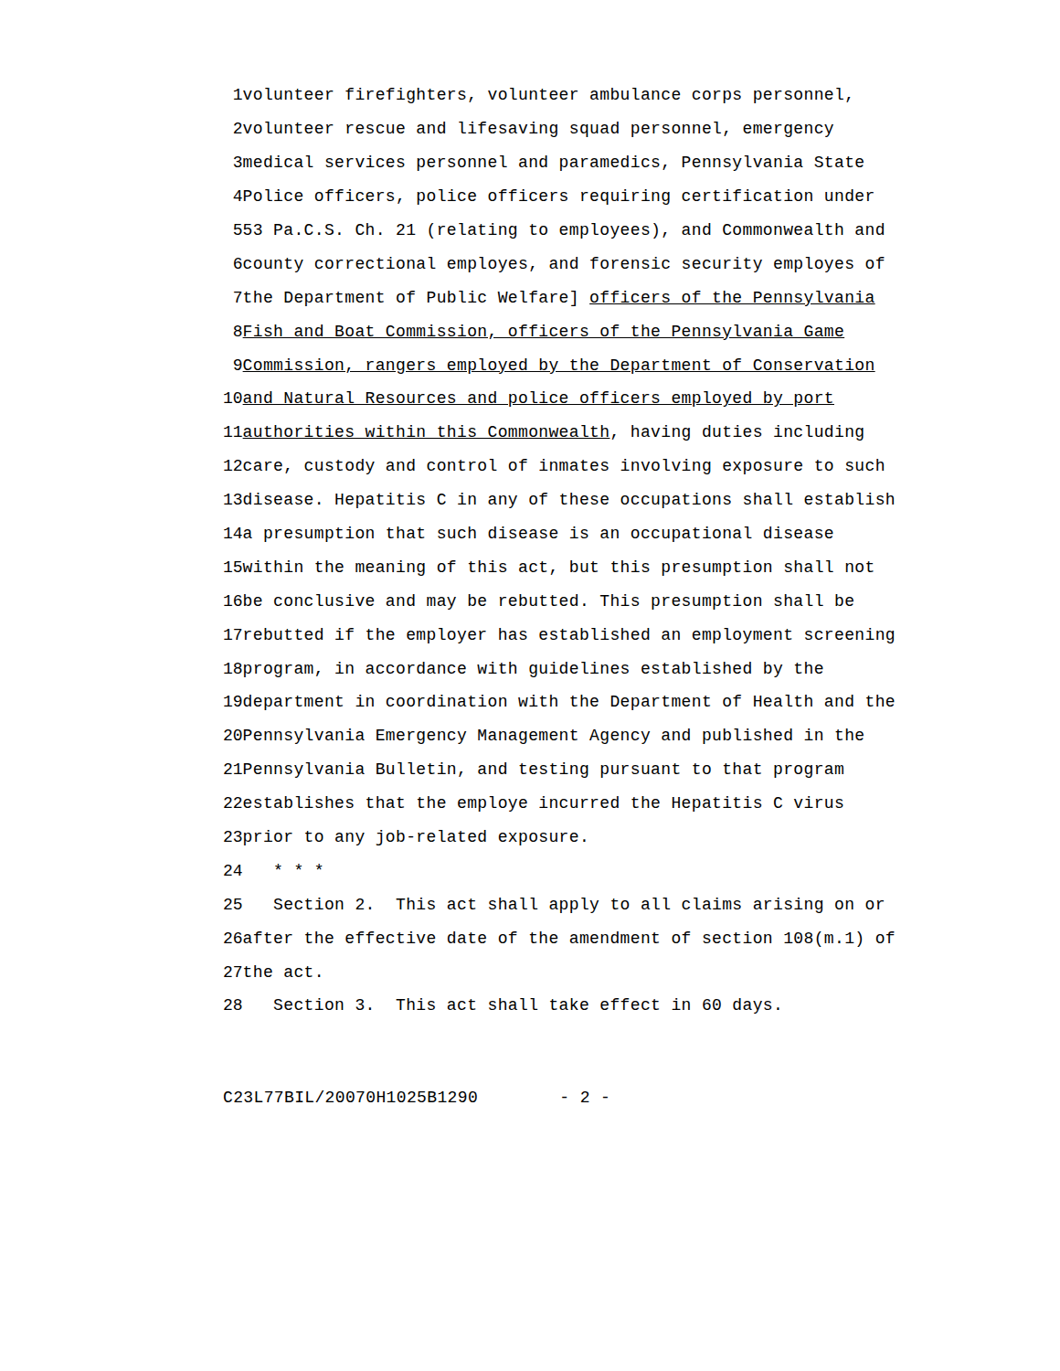| 1 | volunteer firefighters, volunteer ambulance corps personnel, |
| 2 | volunteer rescue and lifesaving squad personnel, emergency |
| 3 | medical services personnel and paramedics, Pennsylvania State |
| 4 | Police officers, police officers requiring certification under |
| 5 | 53 Pa.C.S. Ch. 21 (relating to employees), and Commonwealth and |
| 6 | county correctional employes, and forensic security employes of |
| 7 | the Department of Public Welfare] officers of the Pennsylvania |
| 8 | Fish and Boat Commission, officers of the Pennsylvania Game |
| 9 | Commission, rangers employed by the Department of Conservation |
| 10 | and Natural Resources and police officers employed by port |
| 11 | authorities within this Commonwealth , having duties including |
| 12 | care, custody and control of inmates involving exposure to such |
| 13 | disease. Hepatitis C in any of these occupations shall establish |
| 14 | a presumption that such disease is an occupational disease |
| 15 | within the meaning of this act, but this presumption shall not |
| 16 | be conclusive and may be rebutted. This presumption shall be |
| 17 | rebutted if the employer has established an employment screening |
| 18 | program, in accordance with guidelines established by the |
| 19 | department in coordination with the Department of Health and the |
| 20 | Pennsylvania Emergency Management Agency and published in the |
| 21 | Pennsylvania Bulletin, and testing pursuant to that program |
| 22 | establishes that the employe incurred the Hepatitis C virus |
| 23 | prior to any job-related exposure. |
| 24 | * * * |
| 25 | Section 2. This act shall apply to all claims arising on or |
| 26 | after the effective date of the amendment of section 108(m.1) of |
| 27 | the act. |
| 28 | Section 3. This act shall take effect in 60 days. |
C23L77BIL/20070H1025B1290 - 2 -